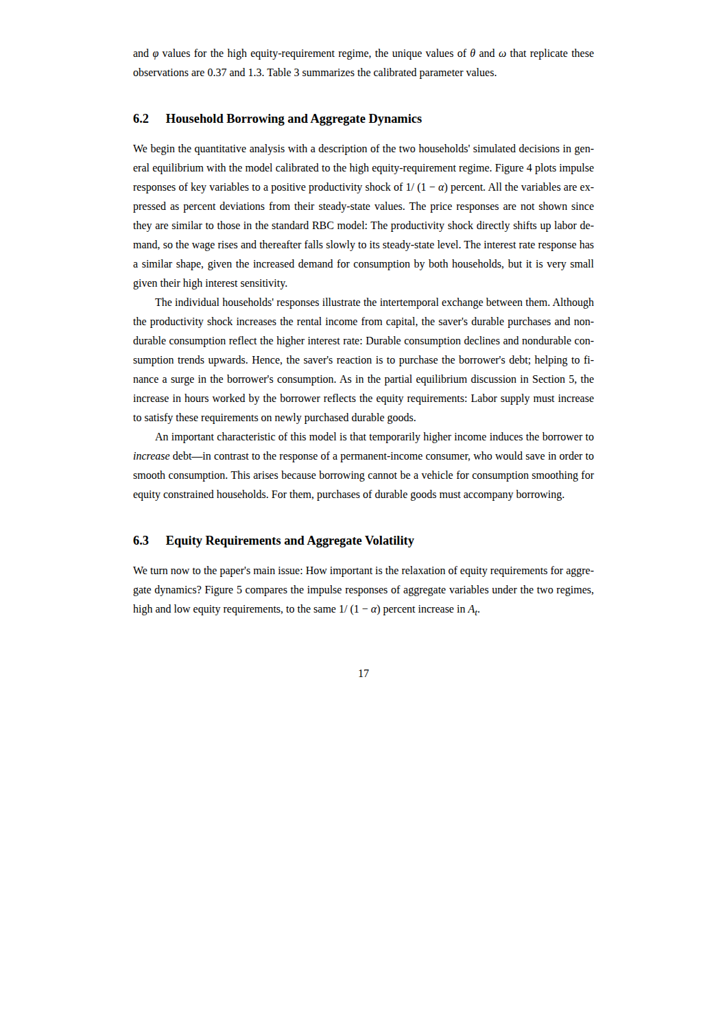and φ values for the high equity-requirement regime, the unique values of θ and ω that replicate these observations are 0.37 and 1.3. Table 3 summarizes the calibrated parameter values.
6.2 Household Borrowing and Aggregate Dynamics
We begin the quantitative analysis with a description of the two households' simulated decisions in general equilibrium with the model calibrated to the high equity-requirement regime. Figure 4 plots impulse responses of key variables to a positive productivity shock of 1/ (1 − α) percent. All the variables are expressed as percent deviations from their steady-state values. The price responses are not shown since they are similar to those in the standard RBC model: The productivity shock directly shifts up labor demand, so the wage rises and thereafter falls slowly to its steady-state level. The interest rate response has a similar shape, given the increased demand for consumption by both households, but it is very small given their high interest sensitivity.
The individual households' responses illustrate the intertemporal exchange between them. Although the productivity shock increases the rental income from capital, the saver's durable purchases and nondurable consumption reflect the higher interest rate: Durable consumption declines and nondurable consumption trends upwards. Hence, the saver's reaction is to purchase the borrower's debt; helping to finance a surge in the borrower's consumption. As in the partial equilibrium discussion in Section 5, the increase in hours worked by the borrower reflects the equity requirements: Labor supply must increase to satisfy these requirements on newly purchased durable goods.
An important characteristic of this model is that temporarily higher income induces the borrower to increase debt—in contrast to the response of a permanent-income consumer, who would save in order to smooth consumption. This arises because borrowing cannot be a vehicle for consumption smoothing for equity constrained households. For them, purchases of durable goods must accompany borrowing.
6.3 Equity Requirements and Aggregate Volatility
We turn now to the paper's main issue: How important is the relaxation of equity requirements for aggregate dynamics? Figure 5 compares the impulse responses of aggregate variables under the two regimes, high and low equity requirements, to the same 1/ (1 − α) percent increase in At.
17